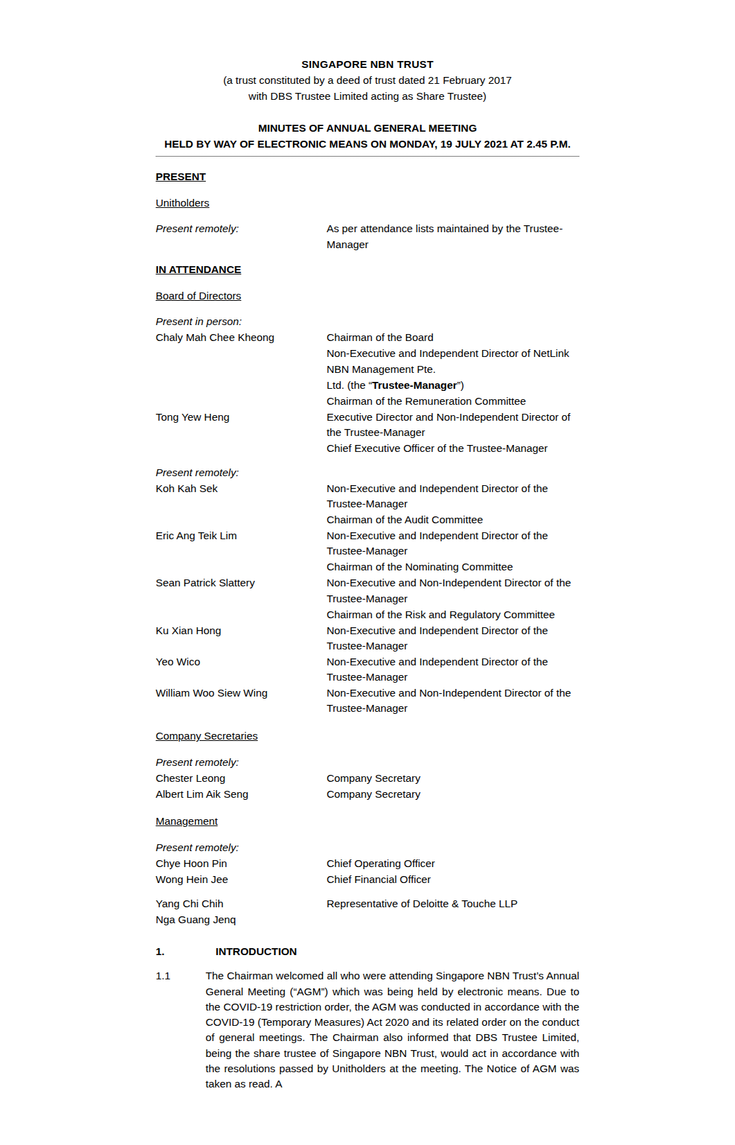SINGAPORE NBN TRUST
(a trust constituted by a deed of trust dated 21 February 2017
with DBS Trustee Limited acting as Share Trustee)
MINUTES OF ANNUAL GENERAL MEETING
HELD BY WAY OF ELECTRONIC MEANS ON MONDAY, 19 JULY 2021 AT 2.45 P.M.
PRESENT
Unitholders
| Present remotely: | As per attendance lists maintained by the Trustee-Manager |
IN ATTENDANCE
Board of Directors
| Present in person: | |
| Chaly Mah Chee Kheong | Chairman of the Board |
| | Non-Executive and Independent Director of NetLink NBN Management Pte. |
| | Ltd. (the “ Trustee-Manager ”) |
| | Chairman of the Remuneration Committee |
| Tong Yew Heng | Executive Director and Non-Independent Director of the Trustee-Manager |
| | Chief Executive Officer of the Trustee-Manager |
| Present remotely: | |
| Koh Kah Sek | Non-Executive and Independent Director of the Trustee-Manager |
| | Chairman of the Audit Committee |
| Eric Ang Teik Lim | Non-Executive and Independent Director of the Trustee-Manager |
| | Chairman of the Nominating Committee |
| Sean Patrick Slattery | Non-Executive and Non-Independent Director of the Trustee-Manager |
| | Chairman of the Risk and Regulatory Committee |
| Ku Xian Hong | Non-Executive and Independent Director of the Trustee-Manager |
| Yeo Wico | Non-Executive and Independent Director of the Trustee-Manager |
| William Woo Siew Wing | Non-Executive and Non-Independent Director of the Trustee-Manager |
Company Secretaries
| Present remotely: | |
| Chester Leong | Company Secretary |
| Albert Lim Aik Seng | Company Secretary |
Management
| Present remotely: | |
| Chye Hoon Pin | Chief Operating Officer |
| Wong Hein Jee | Chief Financial Officer |
| Yang Chi Chih | Representative of Deloitte & Touche LLP |
| Nga Guang Jenq | |
1. INTRODUCTION
1.1 The Chairman welcomed all who were attending Singapore NBN Trust’s Annual General Meeting (“AGM”) which was being held by electronic means. Due to the COVID-19 restriction order, the AGM was conducted in accordance with the COVID-19 (Temporary Measures) Act 2020 and its related order on the conduct of general meetings. The Chairman also informed that DBS Trustee Limited, being the share trustee of Singapore NBN Trust, would act in accordance with the resolutions passed by Unitholders at the meeting. The Notice of AGM was taken as read. A